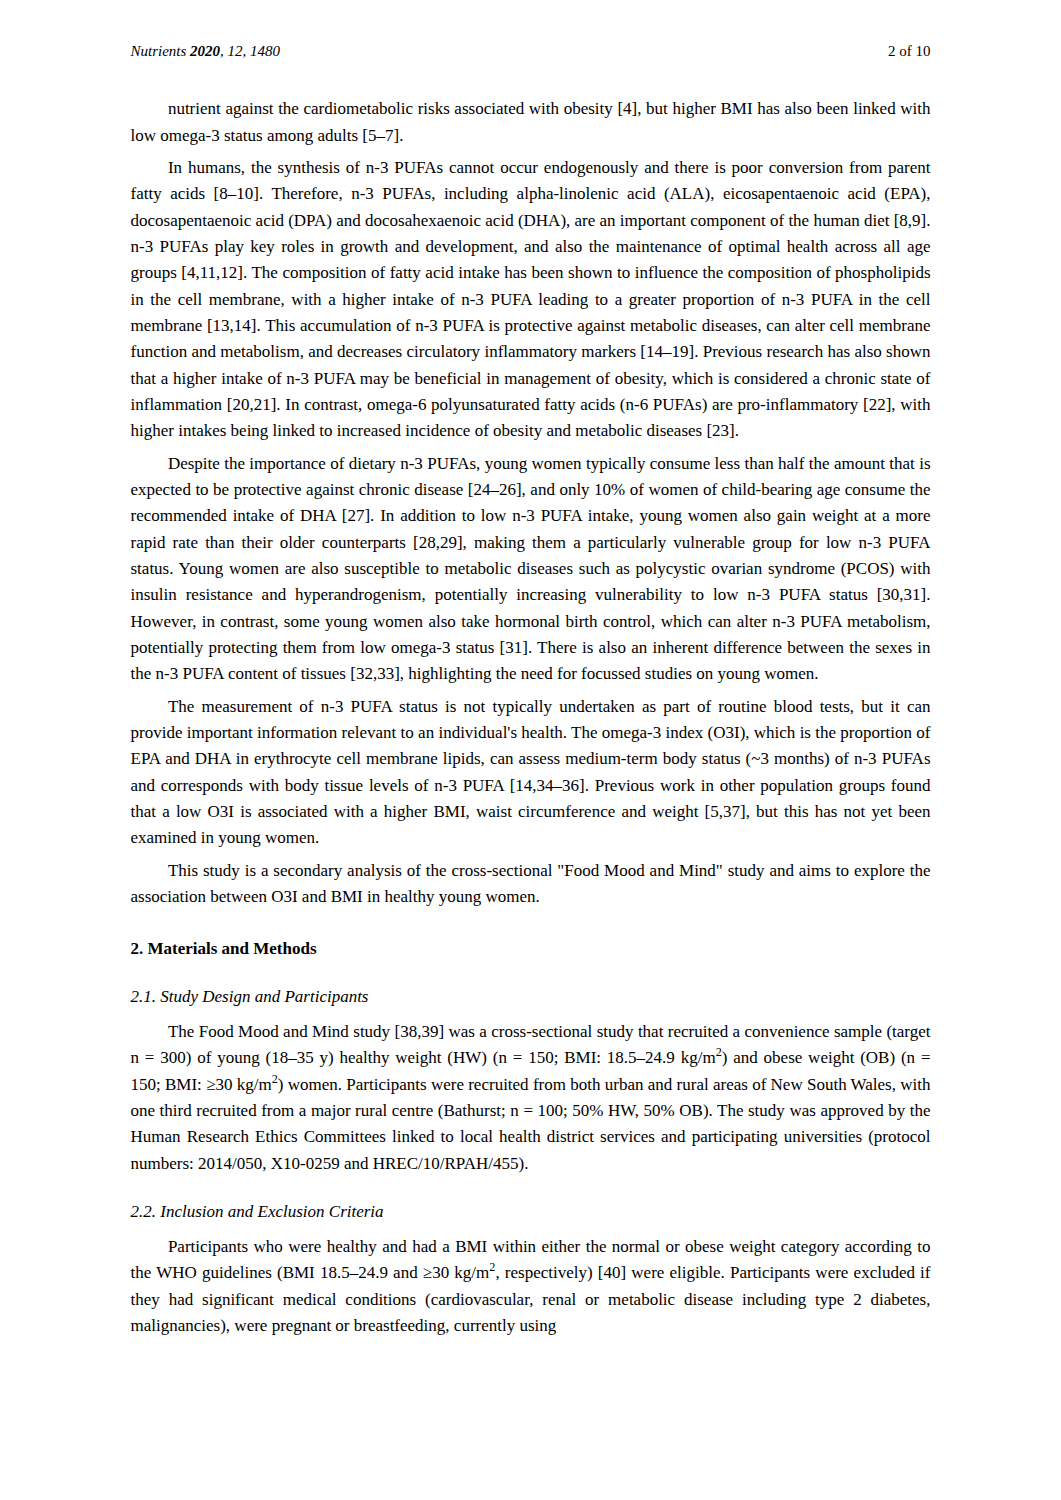Nutrients 2020, 12, 1480 2 of 10
nutrient against the cardiometabolic risks associated with obesity [4], but higher BMI has also been linked with low omega-3 status among adults [5–7].
In humans, the synthesis of n-3 PUFAs cannot occur endogenously and there is poor conversion from parent fatty acids [8–10]. Therefore, n-3 PUFAs, including alpha-linolenic acid (ALA), eicosapentaenoic acid (EPA), docosapentaenoic acid (DPA) and docosahexaenoic acid (DHA), are an important component of the human diet [8,9]. n-3 PUFAs play key roles in growth and development, and also the maintenance of optimal health across all age groups [4,11,12]. The composition of fatty acid intake has been shown to influence the composition of phospholipids in the cell membrane, with a higher intake of n-3 PUFA leading to a greater proportion of n-3 PUFA in the cell membrane [13,14]. This accumulation of n-3 PUFA is protective against metabolic diseases, can alter cell membrane function and metabolism, and decreases circulatory inflammatory markers [14–19]. Previous research has also shown that a higher intake of n-3 PUFA may be beneficial in management of obesity, which is considered a chronic state of inflammation [20,21]. In contrast, omega-6 polyunsaturated fatty acids (n-6 PUFAs) are pro-inflammatory [22], with higher intakes being linked to increased incidence of obesity and metabolic diseases [23].
Despite the importance of dietary n-3 PUFAs, young women typically consume less than half the amount that is expected to be protective against chronic disease [24–26], and only 10% of women of child-bearing age consume the recommended intake of DHA [27]. In addition to low n-3 PUFA intake, young women also gain weight at a more rapid rate than their older counterparts [28,29], making them a particularly vulnerable group for low n-3 PUFA status. Young women are also susceptible to metabolic diseases such as polycystic ovarian syndrome (PCOS) with insulin resistance and hyperandrogenism, potentially increasing vulnerability to low n-3 PUFA status [30,31]. However, in contrast, some young women also take hormonal birth control, which can alter n-3 PUFA metabolism, potentially protecting them from low omega-3 status [31]. There is also an inherent difference between the sexes in the n-3 PUFA content of tissues [32,33], highlighting the need for focussed studies on young women.
The measurement of n-3 PUFA status is not typically undertaken as part of routine blood tests, but it can provide important information relevant to an individual's health. The omega-3 index (O3I), which is the proportion of EPA and DHA in erythrocyte cell membrane lipids, can assess medium-term body status (~3 months) of n-3 PUFAs and corresponds with body tissue levels of n-3 PUFA [14,34–36]. Previous work in other population groups found that a low O3I is associated with a higher BMI, waist circumference and weight [5,37], but this has not yet been examined in young women.
This study is a secondary analysis of the cross-sectional "Food Mood and Mind" study and aims to explore the association between O3I and BMI in healthy young women.
2. Materials and Methods
2.1. Study Design and Participants
The Food Mood and Mind study [38,39] was a cross-sectional study that recruited a convenience sample (target n = 300) of young (18–35 y) healthy weight (HW) (n = 150; BMI: 18.5–24.9 kg/m2) and obese weight (OB) (n = 150; BMI: ≥30 kg/m2) women. Participants were recruited from both urban and rural areas of New South Wales, with one third recruited from a major rural centre (Bathurst; n = 100; 50% HW, 50% OB). The study was approved by the Human Research Ethics Committees linked to local health district services and participating universities (protocol numbers: 2014/050, X10-0259 and HREC/10/RPAH/455).
2.2. Inclusion and Exclusion Criteria
Participants who were healthy and had a BMI within either the normal or obese weight category according to the WHO guidelines (BMI 18.5–24.9 and ≥30 kg/m2, respectively) [40] were eligible. Participants were excluded if they had significant medical conditions (cardiovascular, renal or metabolic disease including type 2 diabetes, malignancies), were pregnant or breastfeeding, currently using